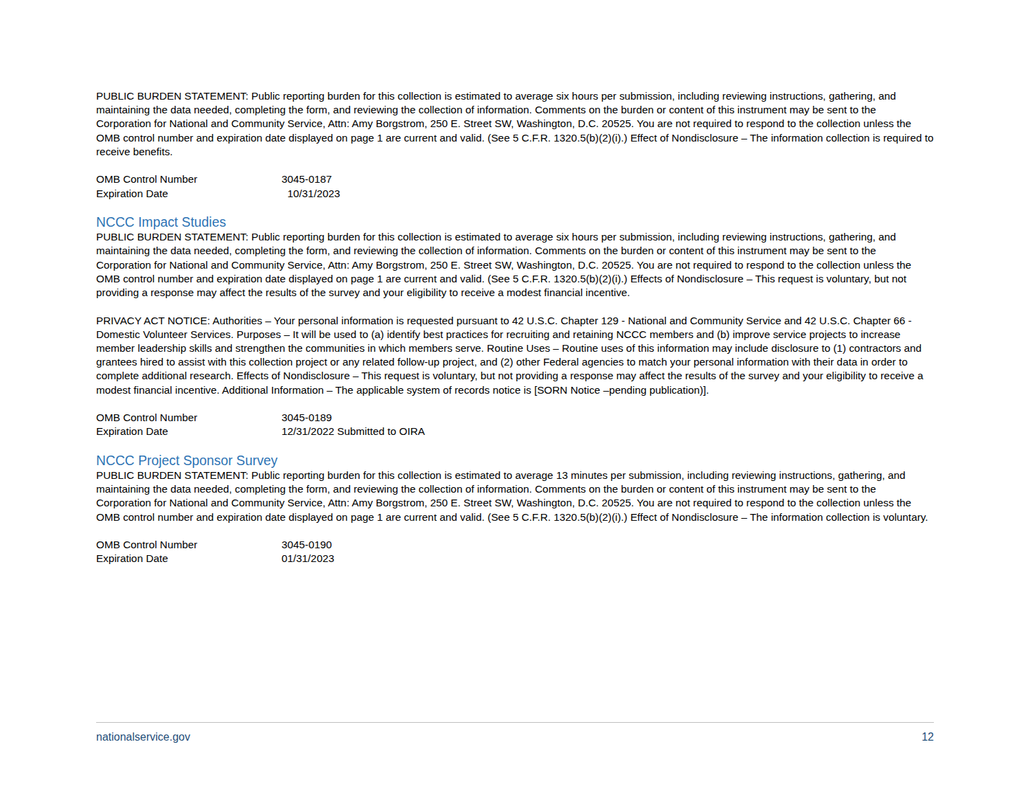PUBLIC BURDEN STATEMENT: Public reporting burden for this collection is estimated to average six hours per submission, including reviewing instructions, gathering, and maintaining the data needed, completing the form, and reviewing the collection of information. Comments on the burden or content of this instrument may be sent to the Corporation for National and Community Service, Attn: Amy Borgstrom, 250 E. Street SW, Washington, D.C. 20525. You are not required to respond to the collection unless the OMB control number and expiration date displayed on page 1 are current and valid. (See 5 C.F.R. 1320.5(b)(2)(i).) Effect of Nondisclosure – The information collection is required to receive benefits.
| OMB Control Number | 3045-0187 |
| Expiration Date | 10/31/2023 |
NCCC Impact Studies
PUBLIC BURDEN STATEMENT: Public reporting burden for this collection is estimated to average six hours per submission, including reviewing instructions, gathering, and maintaining the data needed, completing the form, and reviewing the collection of information. Comments on the burden or content of this instrument may be sent to the Corporation for National and Community Service, Attn: Amy Borgstrom, 250 E. Street SW, Washington, D.C. 20525. You are not required to respond to the collection unless the OMB control number and expiration date displayed on page 1 are current and valid. (See 5 C.F.R. 1320.5(b)(2)(i).) Effects of Nondisclosure – This request is voluntary, but not providing a response may affect the results of the survey and your eligibility to receive a modest financial incentive.
PRIVACY ACT NOTICE: Authorities – Your personal information is requested pursuant to 42 U.S.C. Chapter 129 - National and Community Service and 42 U.S.C. Chapter 66 - Domestic Volunteer Services. Purposes – It will be used to (a) identify best practices for recruiting and retaining NCCC members and (b) improve service projects to increase member leadership skills and strengthen the communities in which members serve. Routine Uses – Routine uses of this information may include disclosure to (1) contractors and grantees hired to assist with this collection project or any related follow-up project, and (2) other Federal agencies to match your personal information with their data in order to complete additional research. Effects of Nondisclosure – This request is voluntary, but not providing a response may affect the results of the survey and your eligibility to receive a modest financial incentive. Additional Information – The applicable system of records notice is [SORN Notice –pending publication)].
| OMB Control Number | 3045-0189 |
| Expiration Date | 12/31/2022 Submitted to OIRA |
NCCC Project Sponsor Survey
PUBLIC BURDEN STATEMENT: Public reporting burden for this collection is estimated to average 13 minutes per submission, including reviewing instructions, gathering, and maintaining the data needed, completing the form, and reviewing the collection of information. Comments on the burden or content of this instrument may be sent to the Corporation for National and Community Service, Attn: Amy Borgstrom, 250 E. Street SW, Washington, D.C. 20525. You are not required to respond to the collection unless the OMB control number and expiration date displayed on page 1 are current and valid. (See 5 C.F.R. 1320.5(b)(2)(i).) Effect of Nondisclosure – The information collection is voluntary.
| OMB Control Number | 3045-0190 |
| Expiration Date | 01/31/2023 |
nationalservice.gov 12